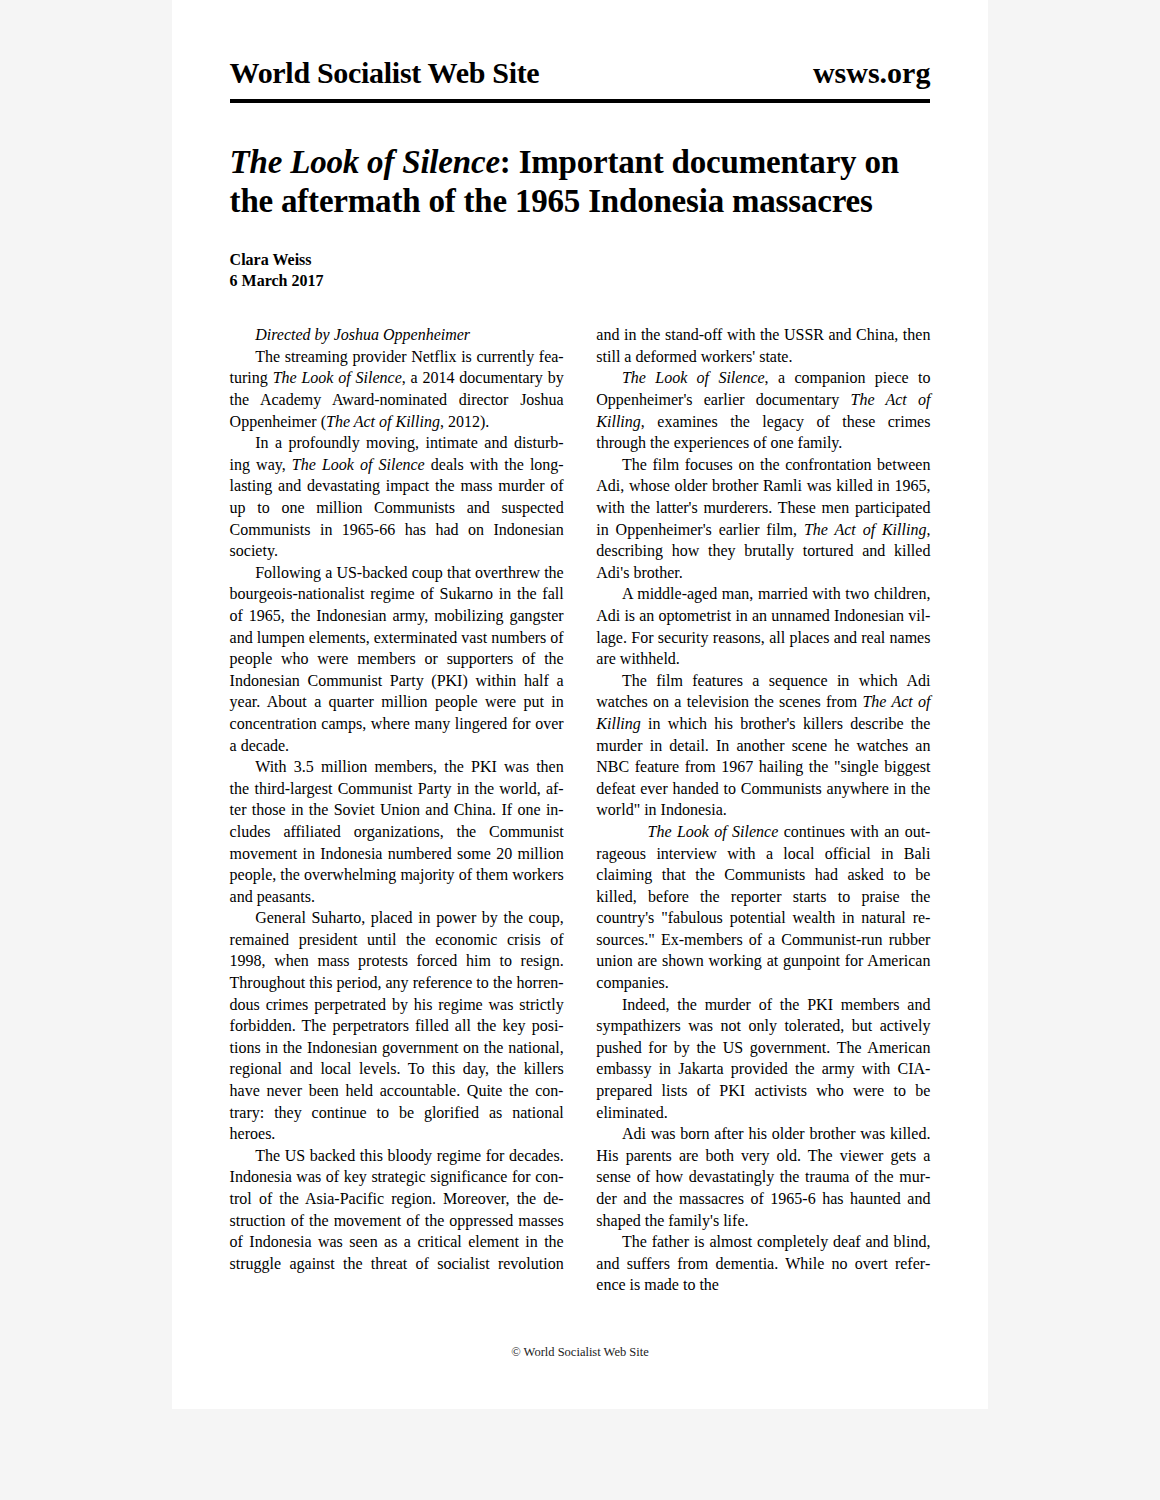World Socialist Web Site
wsws.org
The Look of Silence: Important documentary on the aftermath of the 1965 Indonesia massacres
Clara Weiss 6 March 2017
Directed by Joshua Oppenheimer
The streaming provider Netflix is currently featuring The Look of Silence, a 2014 documentary by the Academy Award-nominated director Joshua Oppenheimer (The Act of Killing, 2012).
In a profoundly moving, intimate and disturbing way, The Look of Silence deals with the long-lasting and devastating impact the mass murder of up to one million Communists and suspected Communists in 1965-66 has had on Indonesian society.
Following a US-backed coup that overthrew the bourgeois-nationalist regime of Sukarno in the fall of 1965, the Indonesian army, mobilizing gangster and lumpen elements, exterminated vast numbers of people who were members or supporters of the Indonesian Communist Party (PKI) within half a year. About a quarter million people were put in concentration camps, where many lingered for over a decade.
With 3.5 million members, the PKI was then the third-largest Communist Party in the world, after those in the Soviet Union and China. If one includes affiliated organizations, the Communist movement in Indonesia numbered some 20 million people, the overwhelming majority of them workers and peasants.
General Suharto, placed in power by the coup, remained president until the economic crisis of 1998, when mass protests forced him to resign. Throughout this period, any reference to the horrendous crimes perpetrated by his regime was strictly forbidden. The perpetrators filled all the key positions in the Indonesian government on the national, regional and local levels. To this day, the killers have never been held accountable. Quite the contrary: they continue to be glorified as national heroes.
The US backed this bloody regime for decades. Indonesia was of key strategic significance for control of the Asia-Pacific region. Moreover, the destruction of the movement of the oppressed masses of Indonesia was seen as a critical element in the struggle against the threat of socialist revolution and in the stand-off with the USSR and China, then still a deformed workers' state.
The Look of Silence, a companion piece to Oppenheimer's earlier documentary The Act of Killing, examines the legacy of these crimes through the experiences of one family.
The film focuses on the confrontation between Adi, whose older brother Ramli was killed in 1965, with the latter's murderers. These men participated in Oppenheimer's earlier film, The Act of Killing, describing how they brutally tortured and killed Adi's brother.
A middle-aged man, married with two children, Adi is an optometrist in an unnamed Indonesian village. For security reasons, all places and real names are withheld.
The film features a sequence in which Adi watches on a television the scenes from The Act of Killing in which his brother's killers describe the murder in detail. In another scene he watches an NBC feature from 1967 hailing the "single biggest defeat ever handed to Communists anywhere in the world" in Indonesia.
The Look of Silence continues with an outrageous interview with a local official in Bali claiming that the Communists had asked to be killed, before the reporter starts to praise the country's "fabulous potential wealth in natural resources." Ex-members of a Communist-run rubber union are shown working at gunpoint for American companies.
Indeed, the murder of the PKI members and sympathizers was not only tolerated, but actively pushed for by the US government. The American embassy in Jakarta provided the army with CIA-prepared lists of PKI activists who were to be eliminated.
Adi was born after his older brother was killed. His parents are both very old. The viewer gets a sense of how devastatingly the trauma of the murder and the massacres of 1965-6 has haunted and shaped the family's life.
The father is almost completely deaf and blind, and suffers from dementia. While no overt reference is made to the
© World Socialist Web Site